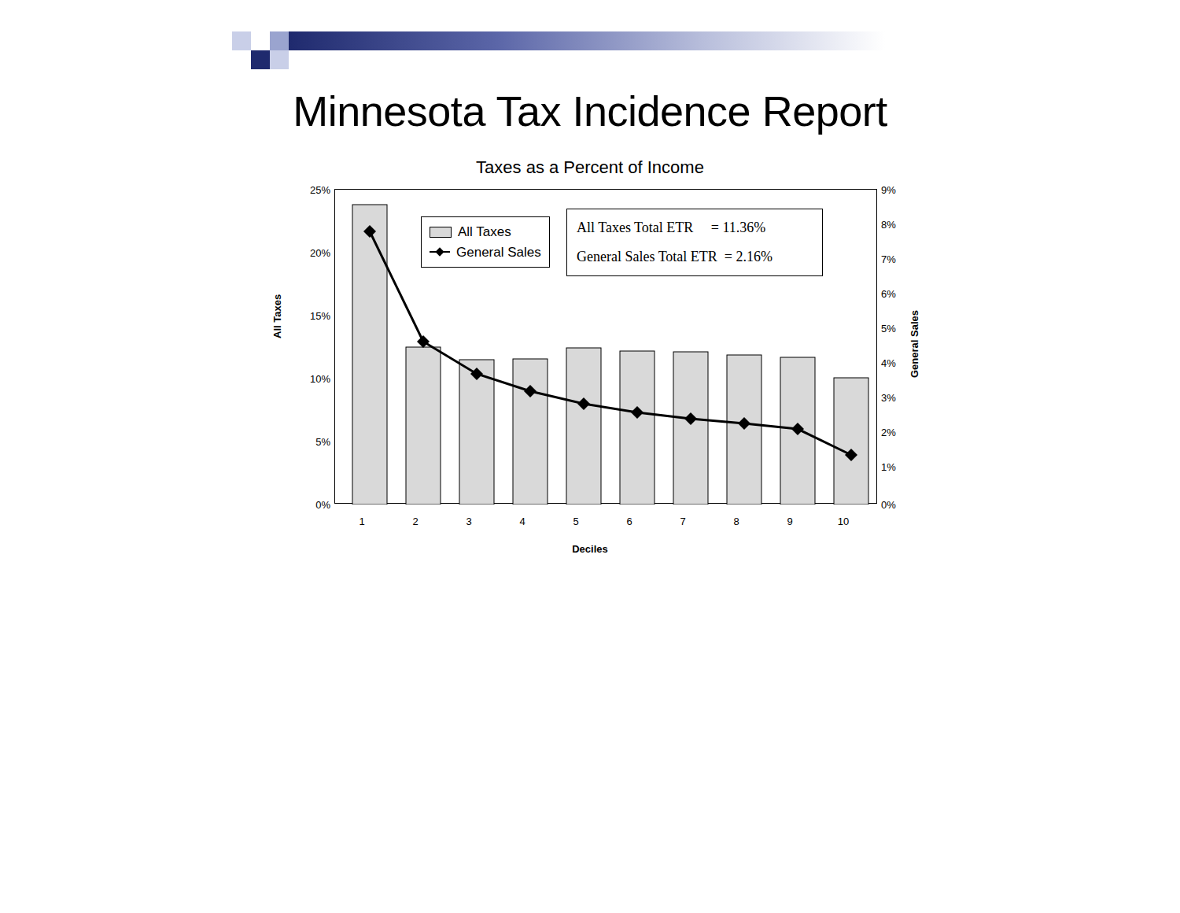Minnesota Tax Incidence Report
Taxes as a Percent of Income
All Taxes
General Sales
25%
20%
15%
10%
5%
0%
9%
8%
7%
6%
5%
4%
3%
2%
1%
0%
1
2
3
4
5
6
7
8
9
10
Deciles
All Taxes
General Sales
All Taxes Total ETR = 11.36%
General Sales Total ETR = 2.16%